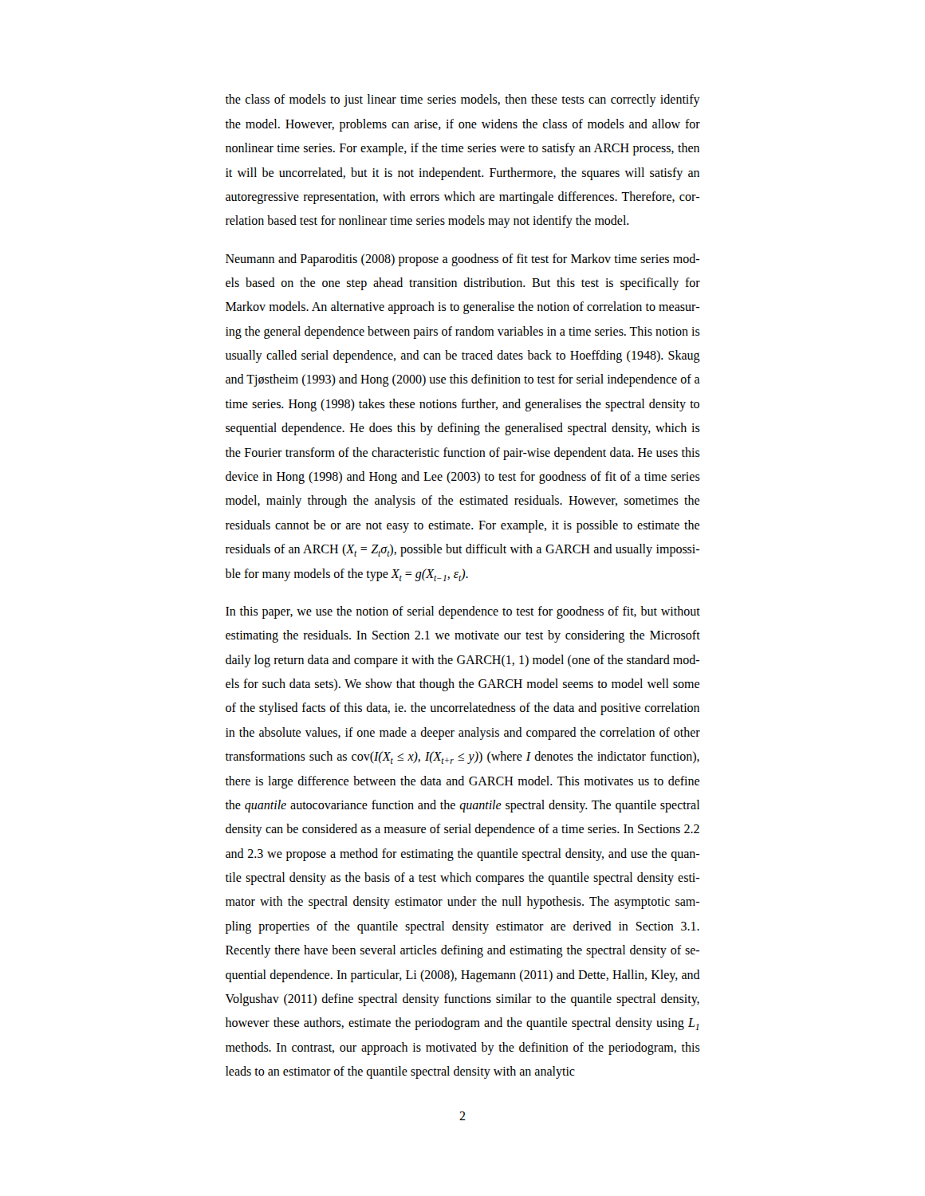the class of models to just linear time series models, then these tests can correctly identify the model. However, problems can arise, if one widens the class of models and allow for nonlinear time series. For example, if the time series were to satisfy an ARCH process, then it will be uncorrelated, but it is not independent. Furthermore, the squares will satisfy an autoregressive representation, with errors which are martingale differences. Therefore, correlation based test for nonlinear time series models may not identify the model.
Neumann and Paparoditis (2008) propose a goodness of fit test for Markov time series models based on the one step ahead transition distribution. But this test is specifically for Markov models. An alternative approach is to generalise the notion of correlation to measuring the general dependence between pairs of random variables in a time series. This notion is usually called serial dependence, and can be traced dates back to Hoeffding (1948). Skaug and Tjøstheim (1993) and Hong (2000) use this definition to test for serial independence of a time series. Hong (1998) takes these notions further, and generalises the spectral density to sequential dependence. He does this by defining the generalised spectral density, which is the Fourier transform of the characteristic function of pair-wise dependent data. He uses this device in Hong (1998) and Hong and Lee (2003) to test for goodness of fit of a time series model, mainly through the analysis of the estimated residuals. However, sometimes the residuals cannot be or are not easy to estimate. For example, it is possible to estimate the residuals of an ARCH (Xt = Ztσt), possible but difficult with a GARCH and usually impossible for many models of the type Xt = g(Xt−1, εt).
In this paper, we use the notion of serial dependence to test for goodness of fit, but without estimating the residuals. In Section 2.1 we motivate our test by considering the Microsoft daily log return data and compare it with the GARCH(1, 1) model (one of the standard models for such data sets). We show that though the GARCH model seems to model well some of the stylised facts of this data, ie. the uncorrelatedness of the data and positive correlation in the absolute values, if one made a deeper analysis and compared the correlation of other transformations such as cov(I(Xt ≤ x), I(Xt+r ≤ y)) (where I denotes the indictator function), there is large difference between the data and GARCH model. This motivates us to define the quantile autocovariance function and the quantile spectral density. The quantile spectral density can be considered as a measure of serial dependence of a time series. In Sections 2.2 and 2.3 we propose a method for estimating the quantile spectral density, and use the quantile spectral density as the basis of a test which compares the quantile spectral density estimator with the spectral density estimator under the null hypothesis. The asymptotic sampling properties of the quantile spectral density estimator are derived in Section 3.1. Recently there have been several articles defining and estimating the spectral density of sequential dependence. In particular, Li (2008), Hagemann (2011) and Dette, Hallin, Kley, and Volgushav (2011) define spectral density functions similar to the quantile spectral density, however these authors, estimate the periodogram and the quantile spectral density using L1 methods. In contrast, our approach is motivated by the definition of the periodogram, this leads to an estimator of the quantile spectral density with an analytic
2